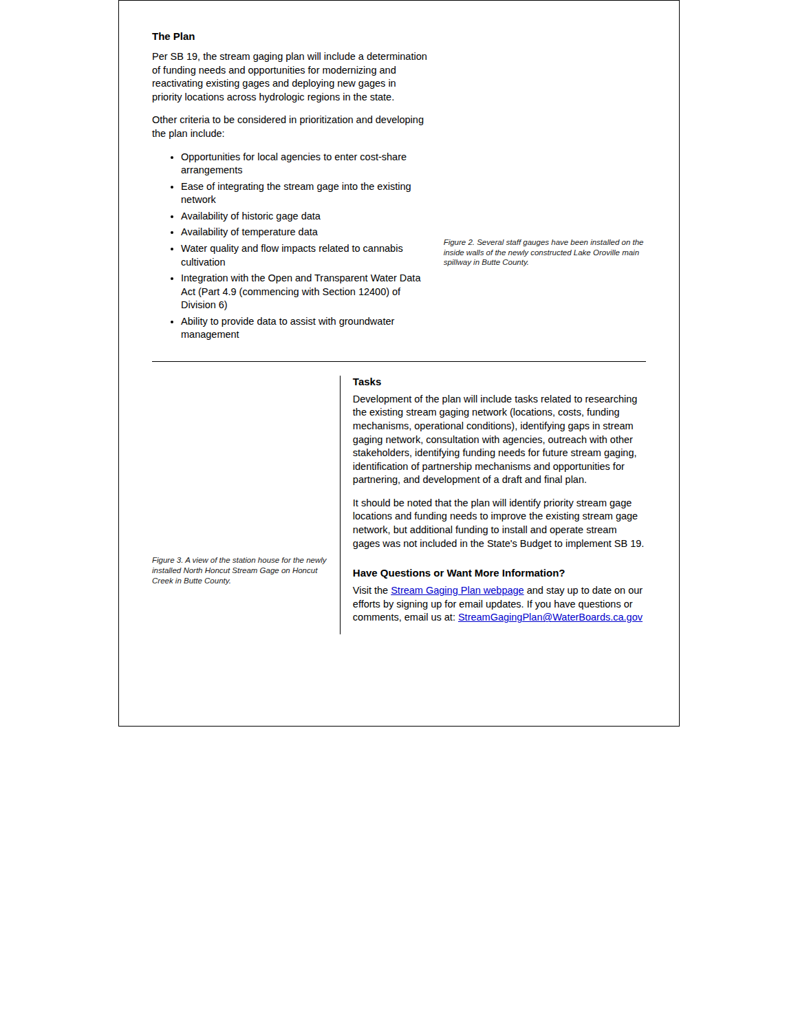The Plan
Per SB 19, the stream gaging plan will include a determination of funding needs and opportunities for modernizing and reactivating existing gages and deploying new gages in priority locations across hydrologic regions in the state.
Other criteria to be considered in prioritization and developing the plan include:
Opportunities for local agencies to enter cost-share arrangements
Ease of integrating the stream gage into the existing network
Availability of historic gage data
Availability of temperature data
Water quality and flow impacts related to cannabis cultivation
Integration with the Open and Transparent Water Data Act (Part 4.9 (commencing with Section 12400) of Division 6)
Ability to provide data to assist with groundwater management
Figure 2. Several staff gauges have been installed on the inside walls of the newly constructed Lake Oroville main spillway in Butte County.
Figure 3. A view of the station house for the newly installed North Honcut Stream Gage on Honcut Creek in Butte County.
Tasks
Development of the plan will include tasks related to researching the existing stream gaging network (locations, costs, funding mechanisms, operational conditions), identifying gaps in stream gaging network, consultation with agencies, outreach with other stakeholders, identifying funding needs for future stream gaging, identification of partnership mechanisms and opportunities for partnering, and development of a draft and final plan.
It should be noted that the plan will identify priority stream gage locations and funding needs to improve the existing stream gage network, but additional funding to install and operate stream gages was not included in the State's Budget to implement SB 19.
Have Questions or Want More Information?
Visit the Stream Gaging Plan webpage and stay up to date on our efforts by signing up for email updates. If you have questions or comments, email us at: StreamGagingPlan@WaterBoards.ca.gov